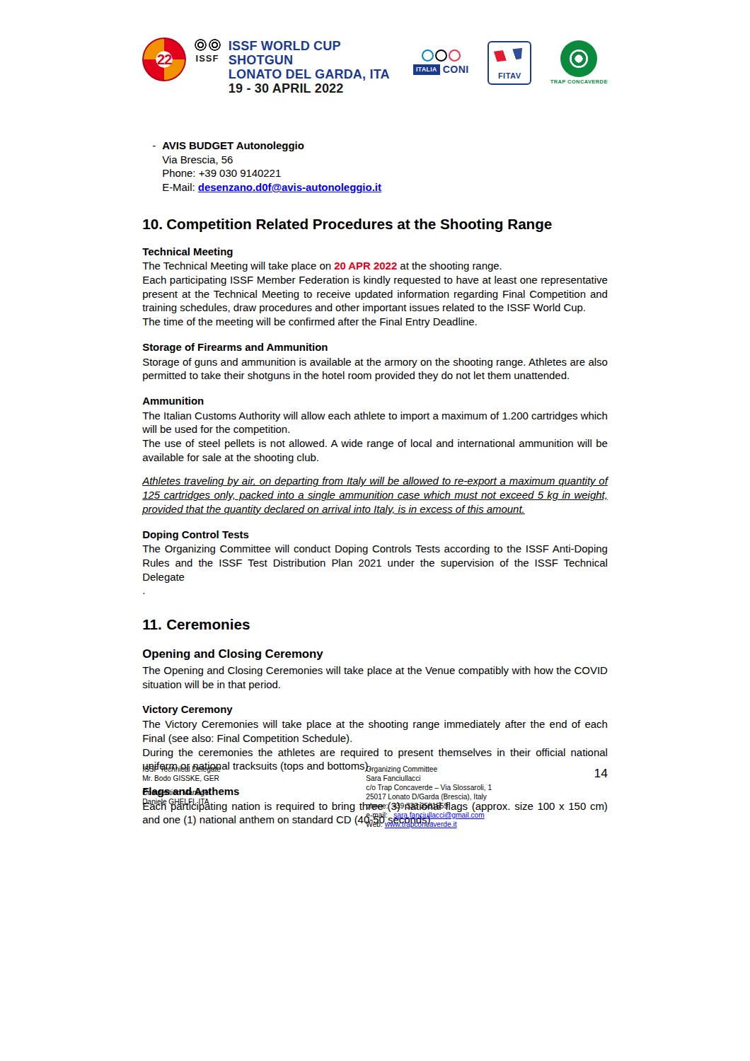22
ISSF
ISSF WORLD CUP
SHOTGUN
LONATO DEL GARDA, ITA
19 - 30 APRIL 2022
ITALIA CONI
FITAV
TRAP CONCAVERDE
-
AVIS BUDGET Autonoleggio
Via Brescia, 56
Phone: +39 030 9140221
E-Mail: desenzano.d0f@avis-autonoleggio.it
10. Competition Related Procedures at the Shooting Range
Technical Meeting
The Technical Meeting will take place on 20 APR 2022 at the shooting range.
Each participating ISSF Member Federation is kindly requested to have at least one representative present at the Technical Meeting to receive updated information regarding Final Competition and training schedules, draw procedures and other important issues related to the ISSF World Cup.
The time of the meeting will be confirmed after the Final Entry Deadline.
Storage of Firearms and Ammunition
Storage of guns and ammunition is available at the armory on the shooting range. Athletes are also permitted to take their shotguns in the hotel room provided they do not let them unattended.
Ammunition
The Italian Customs Authority will allow each athlete to import a maximum of 1.200 cartridges which will be used for the competition.
The use of steel pellets is not allowed. A wide range of local and international ammunition will be available for sale at the shooting club.
Athletes traveling by air, on departing from Italy will be allowed to re-export a maximum quantity of 125 cartridges only, packed into a single ammunition case which must not exceed 5 kg in weight, provided that the quantity declared on arrival into Italy, is in excess of this amount.
Doping Control Tests
The Organizing Committee will conduct Doping Controls Tests according to the ISSF Anti-Doping Rules and the ISSF Test Distribution Plan 2021 under the supervision of the ISSF Technical Delegate
.
11. Ceremonies
Opening and Closing Ceremony
The Opening and Closing Ceremonies will take place at the Venue compatibly with how the COVID situation will be in that period.
Victory Ceremony
The Victory Ceremonies will take place at the shooting range immediately after the end of each Final (see also: Final Competition Schedule).
During the ceremonies the athletes are required to present themselves in their official national uniform or national tracksuits (tops and bottoms).
Flags and Anthems
Each participating nation is required to bring three (3) national flags (approx. size 100 x 150 cm) and one (1) national anthem on standard CD (40-50 seconds).
ISSF Technical Delegate
Mr. Bodo GISSKE, GER Competition Manager
Daniele GHELFI, ITA
Organizing Committee
Sara Fanciullacci
c/o Trap Concaverde – Via Slossaroli, 1
25017 Lonato D/Garda (Brescia), Italy
phone: +39 333 3581559
e-mail: sara.fanciullacci@gmail.com
Web: www.trapconcaverde.it
14